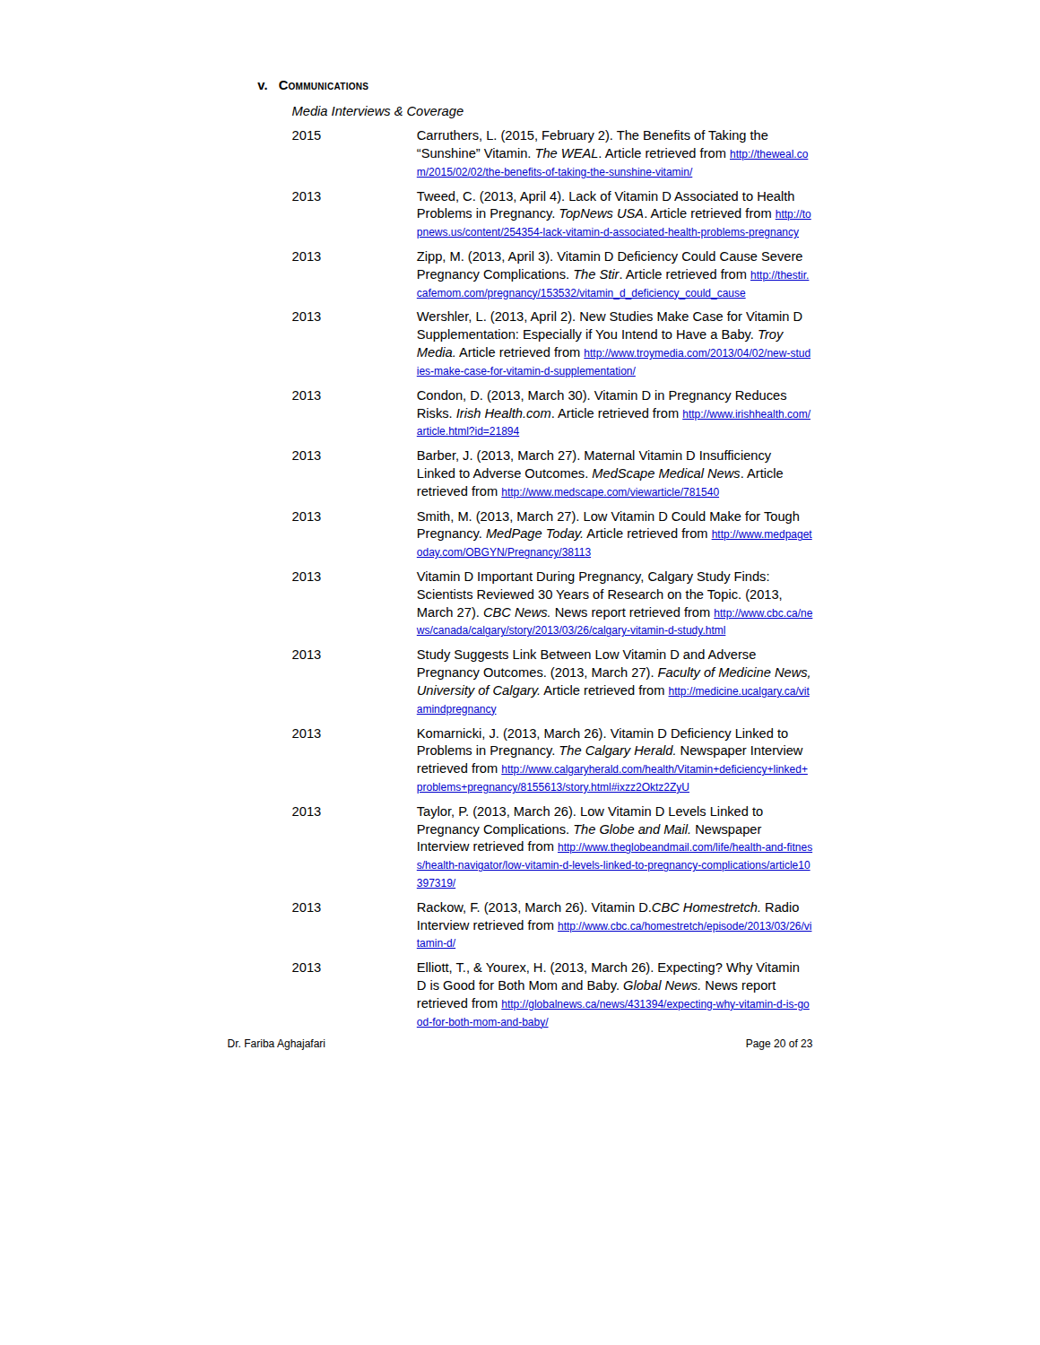v. Communications
Media Interviews & Coverage
| 2015 | Carruthers, L. (2015, February 2). The Benefits of Taking the “Sunshine” Vitamin. The WEAL . Article retrieved from http://theweal.com/2015/02/02/the-benefits-of-taking-the-sunshine-vitamin/ |
| 2013 | Tweed, C. (2013, April 4). Lack of Vitamin D Associated to Health Problems in Pregnancy. TopNews USA . Article retrieved from http://topnews.us/content/254354-lack-vitamin-d-associated-health-problems-pregnancy |
| 2013 | Zipp, M. (2013, April 3). Vitamin D Deficiency Could Cause Severe Pregnancy Complications. The Stir . Article retrieved from http://thestir.cafemom.com/pregnancy/153532/vitamin_d_deficiency_could_cause |
| 2013 | Wershler, L. (2013, April 2). New Studies Make Case for Vitamin D Supplementation: Especially if You Intend to Have a Baby. Troy Media. Article retrieved from http://www.troymedia.com/2013/04/02/new-studies-make-case-for-vitamin-d-supplementation/ |
| 2013 | Condon, D. (2013, March 30). Vitamin D in Pregnancy Reduces Risks. Irish Health.com . Article retrieved from http://www.irishhealth.com/article.html?id=21894 |
| 2013 | Barber, J. (2013, March 27). Maternal Vitamin D Insufficiency Linked to Adverse Outcomes. MedScape Medical News . Article retrieved from http://www.medscape.com/viewarticle/781540 |
| 2013 | Smith, M. (2013, March 27). Low Vitamin D Could Make for Tough Pregnancy. MedPage Today. Article retrieved from http://www.medpagetoday.com/OBGYN/Pregnancy/38113 |
| 2013 | Vitamin D Important During Pregnancy, Calgary Study Finds: Scientists Reviewed 30 Years of Research on the Topic. (2013, March 27). CBC News. News report retrieved from http://www.cbc.ca/news/canada/calgary/story/2013/03/26/calgary-vitamin-d-study.html |
| 2013 | Study Suggests Link Between Low Vitamin D and Adverse Pregnancy Outcomes. (2013, March 27). Faculty of Medicine News, University of Calgary. Article retrieved from http://medicine.ucalgary.ca/vitamindpregnancy |
| 2013 | Komarnicki, J. (2013, March 26). Vitamin D Deficiency Linked to Problems in Pregnancy. The Calgary Herald. Newspaper Interview retrieved from http://www.calgaryherald.com/health/Vitamin+deficiency+linked+problems+pregnancy/8155613/story.html#ixzz2Oktz2ZyU |
| 2013 | Taylor, P. (2013, March 26). Low Vitamin D Levels Linked to Pregnancy Complications. The Globe and Mail. Newspaper Interview retrieved from http://www.theglobeandmail.com/life/health-and-fitness/health-navigator/low-vitamin-d-levels-linked-to-pregnancy-complications/article10397319/ |
| 2013 | Rackow, F. (2013, March 26). Vitamin D. CBC Homestretch. Radio Interview retrieved from http://www.cbc.ca/homestretch/episode/2013/03/26/vitamin-d/ |
| 2013 | Elliott, T., & Yourex, H. (2013, March 26). Expecting? Why Vitamin D is Good for Both Mom and Baby. Global News. News report retrieved from http://globalnews.ca/news/431394/expecting-why-vitamin-d-is-good-for-both-mom-and-baby/ |
Dr. Fariba Aghajafari Page 20 of 23